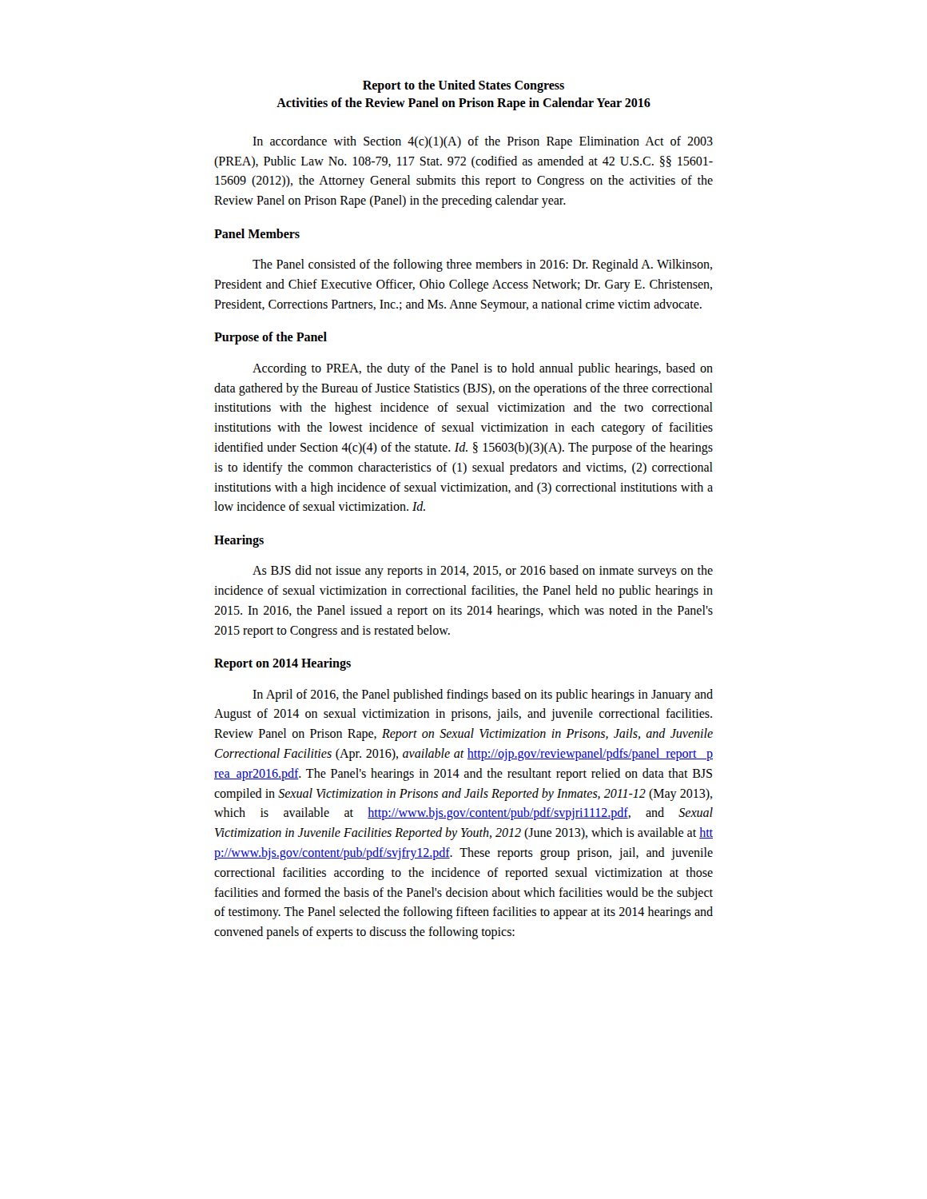Report to the United States Congress Activities of the Review Panel on Prison Rape in Calendar Year 2016
In accordance with Section 4(c)(1)(A) of the Prison Rape Elimination Act of 2003 (PREA), Public Law No. 108-79, 117 Stat. 972 (codified as amended at 42 U.S.C. §§ 15601-15609 (2012)), the Attorney General submits this report to Congress on the activities of the Review Panel on Prison Rape (Panel) in the preceding calendar year.
Panel Members
The Panel consisted of the following three members in 2016: Dr. Reginald A. Wilkinson, President and Chief Executive Officer, Ohio College Access Network; Dr. Gary E. Christensen, President, Corrections Partners, Inc.; and Ms. Anne Seymour, a national crime victim advocate.
Purpose of the Panel
According to PREA, the duty of the Panel is to hold annual public hearings, based on data gathered by the Bureau of Justice Statistics (BJS), on the operations of the three correctional institutions with the highest incidence of sexual victimization and the two correctional institutions with the lowest incidence of sexual victimization in each category of facilities identified under Section 4(c)(4) of the statute. Id. § 15603(b)(3)(A). The purpose of the hearings is to identify the common characteristics of (1) sexual predators and victims, (2) correctional institutions with a high incidence of sexual victimization, and (3) correctional institutions with a low incidence of sexual victimization. Id.
Hearings
As BJS did not issue any reports in 2014, 2015, or 2016 based on inmate surveys on the incidence of sexual victimization in correctional facilities, the Panel held no public hearings in 2015. In 2016, the Panel issued a report on its 2014 hearings, which was noted in the Panel's 2015 report to Congress and is restated below.
Report on 2014 Hearings
In April of 2016, the Panel published findings based on its public hearings in January and August of 2014 on sexual victimization in prisons, jails, and juvenile correctional facilities. Review Panel on Prison Rape, Report on Sexual Victimization in Prisons, Jails, and Juvenile Correctional Facilities (Apr. 2016), available at http://ojp.gov/reviewpanel/pdfs/panel_report_ prea_apr2016.pdf. The Panel's hearings in 2014 and the resultant report relied on data that BJS compiled in Sexual Victimization in Prisons and Jails Reported by Inmates, 2011-12 (May 2013), which is available at http://www.bjs.gov/content/pub/pdf/svpjri1112.pdf, and Sexual Victimization in Juvenile Facilities Reported by Youth, 2012 (June 2013), which is available at http://www.bjs.gov/content/pub/pdf/svjfry12.pdf. These reports group prison, jail, and juvenile correctional facilities according to the incidence of reported sexual victimization at those facilities and formed the basis of the Panel's decision about which facilities would be the subject of testimony. The Panel selected the following fifteen facilities to appear at its 2014 hearings and convened panels of experts to discuss the following topics: